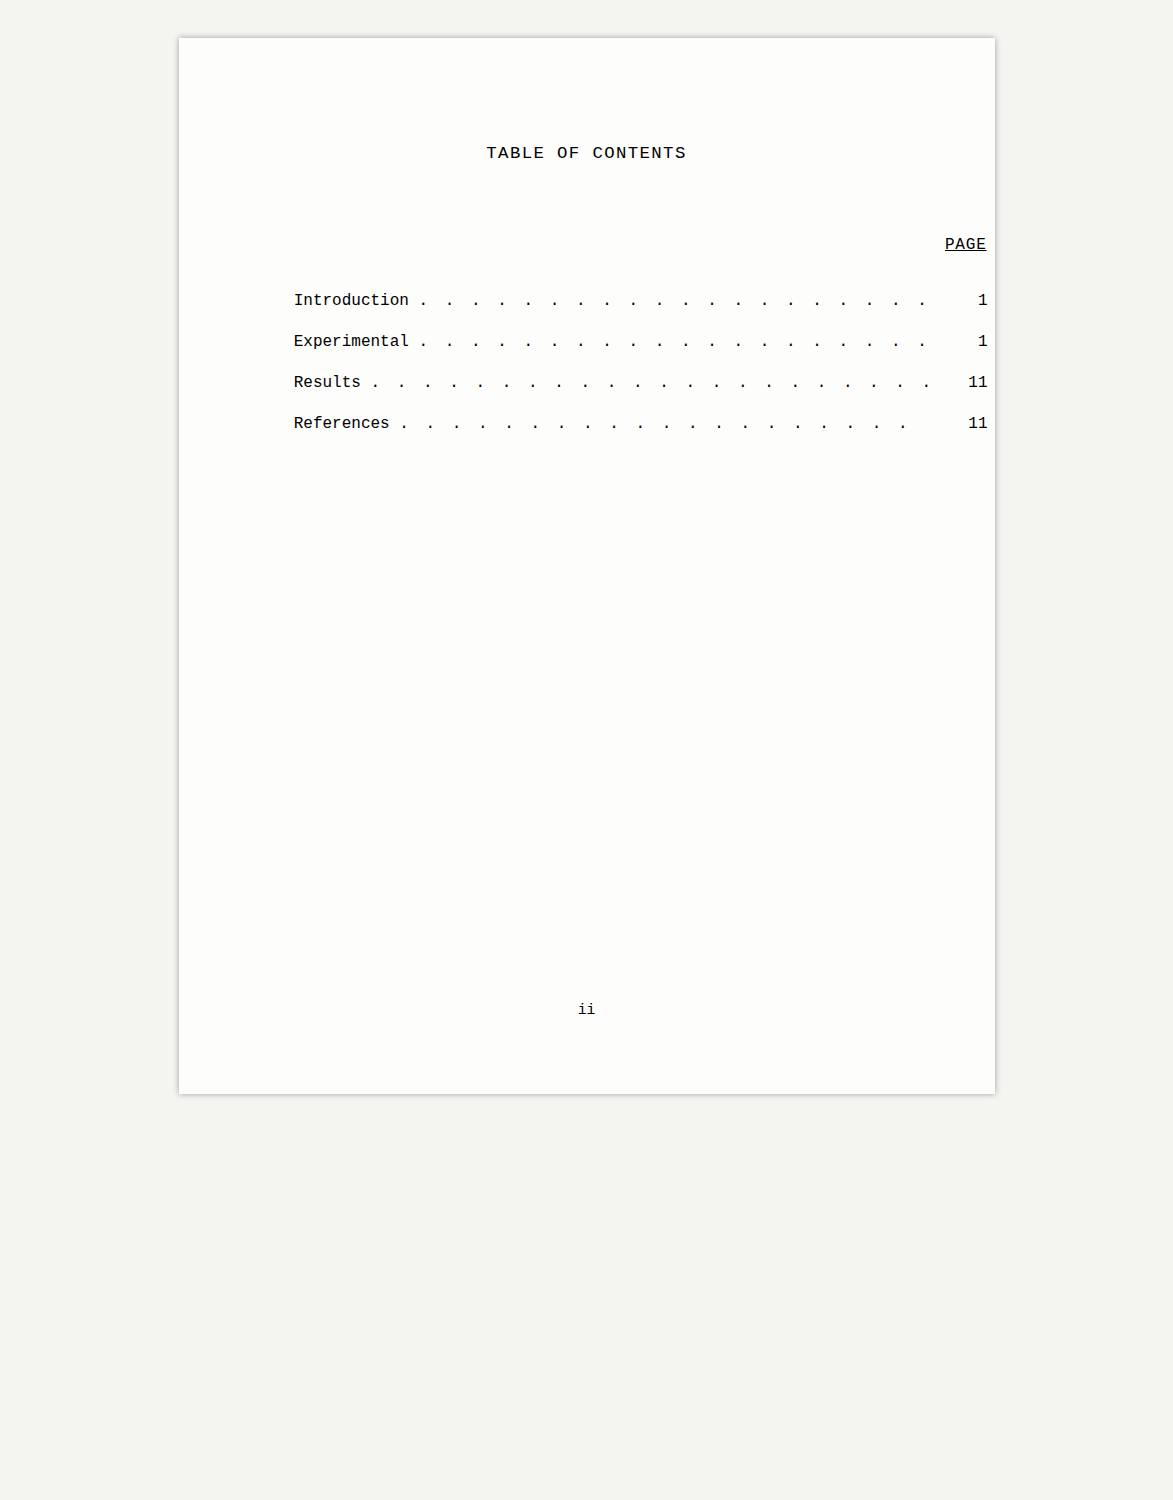TABLE OF CONTENTS
| | PAGE |
| --- | --- |
| Introduction . . . . . . . . . . . . . . . . . . . . | 1 |
| Experimental . . . . . . . . . . . . . . . . . . . . | 1 |
| Results . . . . . . . . . . . . . . . . . . . . . . | 11 |
| References . . . . . . . . . . . . . . . . . . . . | 11 |
ii